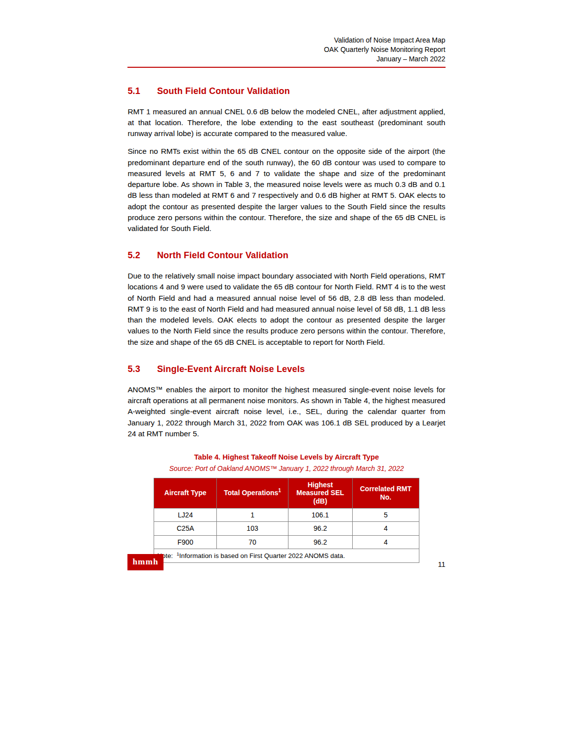Validation of Noise Impact Area Map
OAK Quarterly Noise Monitoring Report
January – March 2022
5.1 South Field Contour Validation
RMT 1 measured an annual CNEL 0.6 dB below the modeled CNEL, after adjustment applied, at that location. Therefore, the lobe extending to the east southeast (predominant south runway arrival lobe) is accurate compared to the measured value.
Since no RMTs exist within the 65 dB CNEL contour on the opposite side of the airport (the predominant departure end of the south runway), the 60 dB contour was used to compare to measured levels at RMT 5, 6 and 7 to validate the shape and size of the predominant departure lobe. As shown in Table 3, the measured noise levels were as much 0.3 dB and 0.1 dB less than modeled at RMT 6 and 7 respectively and 0.6 dB higher at RMT 5. OAK elects to adopt the contour as presented despite the larger values to the South Field since the results produce zero persons within the contour. Therefore, the size and shape of the 65 dB CNEL is validated for South Field.
5.2 North Field Contour Validation
Due to the relatively small noise impact boundary associated with North Field operations, RMT locations 4 and 9 were used to validate the 65 dB contour for North Field. RMT 4 is to the west of North Field and had a measured annual noise level of 56 dB, 2.8 dB less than modeled. RMT 9 is to the east of North Field and had measured annual noise level of 58 dB, 1.1 dB less than the modeled levels. OAK elects to adopt the contour as presented despite the larger values to the North Field since the results produce zero persons within the contour. Therefore, the size and shape of the 65 dB CNEL is acceptable to report for North Field.
5.3 Single-Event Aircraft Noise Levels
ANOMS™ enables the airport to monitor the highest measured single-event noise levels for aircraft operations at all permanent noise monitors. As shown in Table 4, the highest measured A-weighted single-event aircraft noise level, i.e., SEL, during the calendar quarter from January 1, 2022 through March 31, 2022 from OAK was 106.1 dB SEL produced by a Learjet 24 at RMT number 5.
Table 4. Highest Takeoff Noise Levels by Aircraft Type
Source: Port of Oakland ANOMS™ January 1, 2022 through March 31, 2022
| Aircraft Type | Total Operations 1 | Highest Measured SEL (dB) | Correlated RMT No. |
| --- | --- | --- | --- |
| LJ24 | 1 | 106.1 | 5 |
| C25A | 103 | 96.2 | 4 |
| F900 | 70 | 96.2 | 4 |
| Note: 1 Information is based on First Quarter 2022 ANOMS data. |
hmmh 11